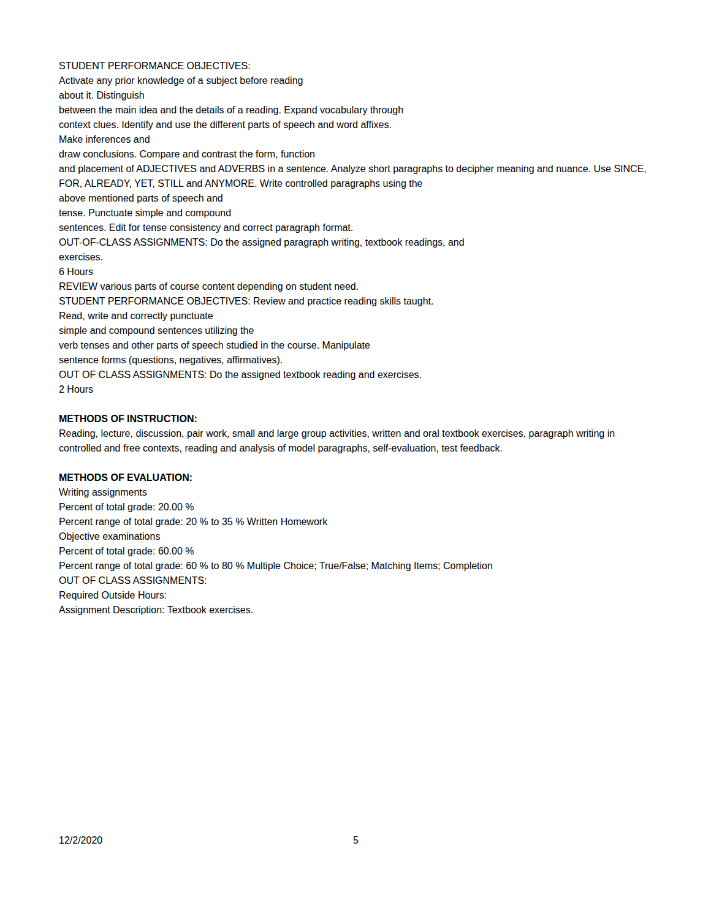STUDENT PERFORMANCE OBJECTIVES:
Activate any prior knowledge of a subject before reading
about it. Distinguish
between the main idea and the details of a reading. Expand vocabulary through
context clues. Identify and use the different parts of speech and word affixes.
Make inferences and
draw conclusions. Compare and contrast the form, function
and placement of ADJECTIVES and ADVERBS in a sentence. Analyze short paragraphs to decipher meaning and nuance. Use SINCE,
FOR, ALREADY, YET, STILL and ANYMORE. Write controlled paragraphs using the
above mentioned parts of speech and
tense. Punctuate simple and compound
sentences. Edit for tense consistency and correct paragraph format.
OUT-OF-CLASS ASSIGNMENTS: Do the assigned paragraph writing, textbook readings, and
exercises.
6 Hours
REVIEW various parts of course content depending on student need.
STUDENT PERFORMANCE OBJECTIVES: Review and practice reading skills taught.
Read, write and correctly punctuate
simple and compound sentences utilizing the
verb tenses and other parts of speech studied in the course. Manipulate
sentence forms (questions, negatives, affirmatives).
OUT OF CLASS ASSIGNMENTS: Do the assigned textbook reading and exercises.
2 Hours
METHODS OF INSTRUCTION:
Reading, lecture, discussion, pair work, small and large group activities, written and oral textbook exercises, paragraph writing in controlled and free contexts, reading and analysis of model paragraphs, self-evaluation, test feedback.
METHODS OF EVALUATION:
Writing assignments
Percent of total grade: 20.00 %
Percent range of total grade: 20 % to 35 % Written Homework
Objective examinations
Percent of total grade: 60.00 %
Percent range of total grade: 60 % to 80 % Multiple Choice; True/False; Matching Items; Completion
OUT OF CLASS ASSIGNMENTS:
Required Outside Hours:
Assignment Description: Textbook exercises.
12/2/2020 5